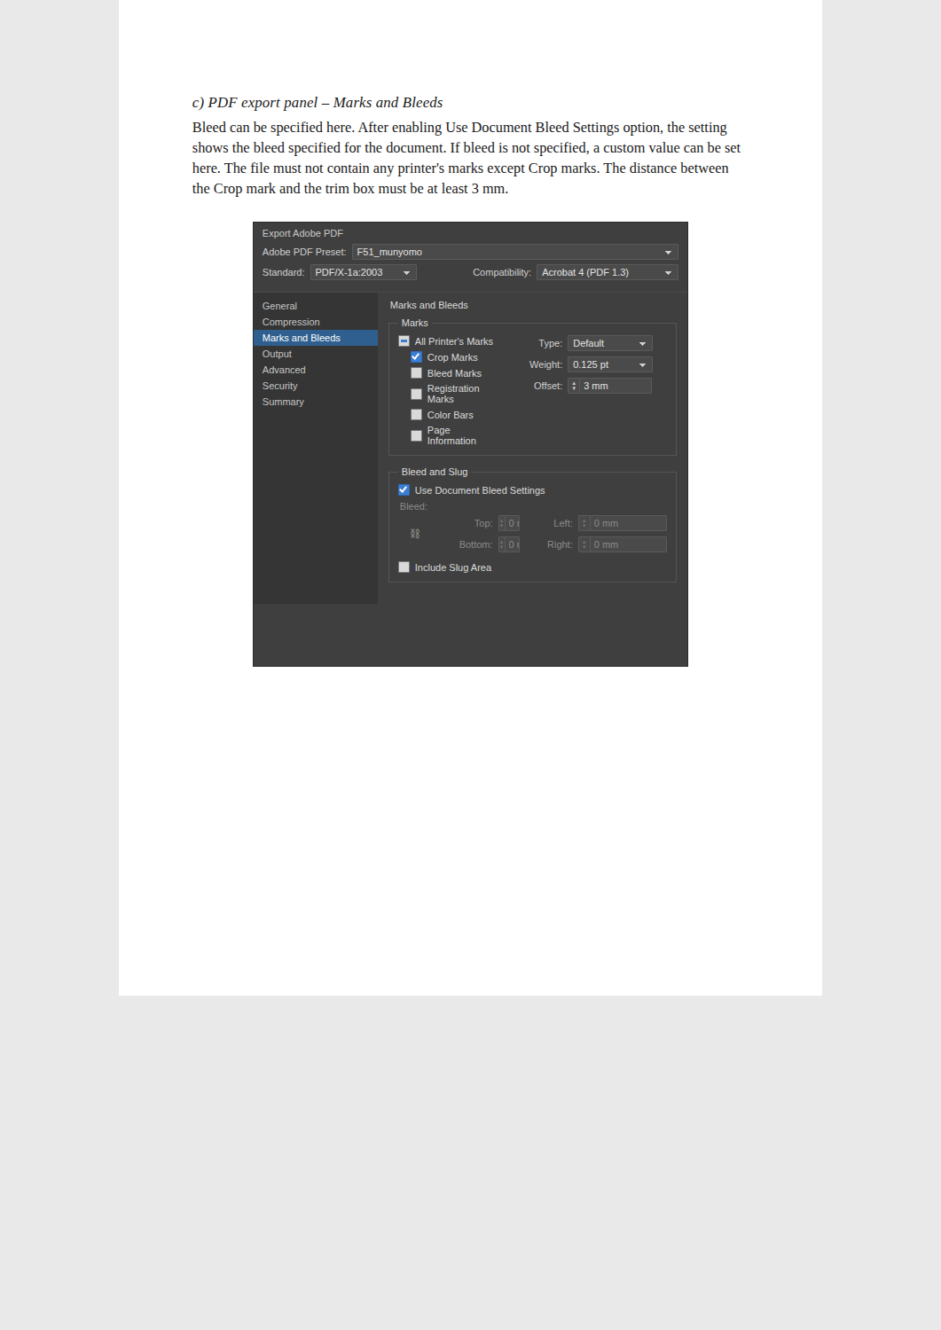c) PDF export panel – Marks and Bleeds
Bleed can be specified here. After enabling Use Document Bleed Settings option, the setting shows the bleed specified for the document. If bleed is not specified, a custom value can be set here. The file must not contain any printer's marks except Crop marks. The distance between the Crop mark and the trim box must be at least 3 mm.
Export Adobe PDF
Adobe PDF Preset: F51_munyomo
Standard: PDF/X-1a:2003 Compatibility: Acrobat 4 (PDF 1.3)
General
Compression
Marks and Bleeds
Output
Advanced
Security
Summary
Marks and Bleeds
Marks
All Printer's Marks
Crop Marks
Bleed Marks
Registration Marks
Color Bars
Page Information
Type: Default
Weight: 0.125 pt
Offset: ▲
▼
Bleed and Slug
Use Document Bleed Settings
Bleed:
Top: ▲
▼ ⛓ Left: ▲
▼ Bottom: ▲
▼ Right: ▲
▼
Include Slug Area